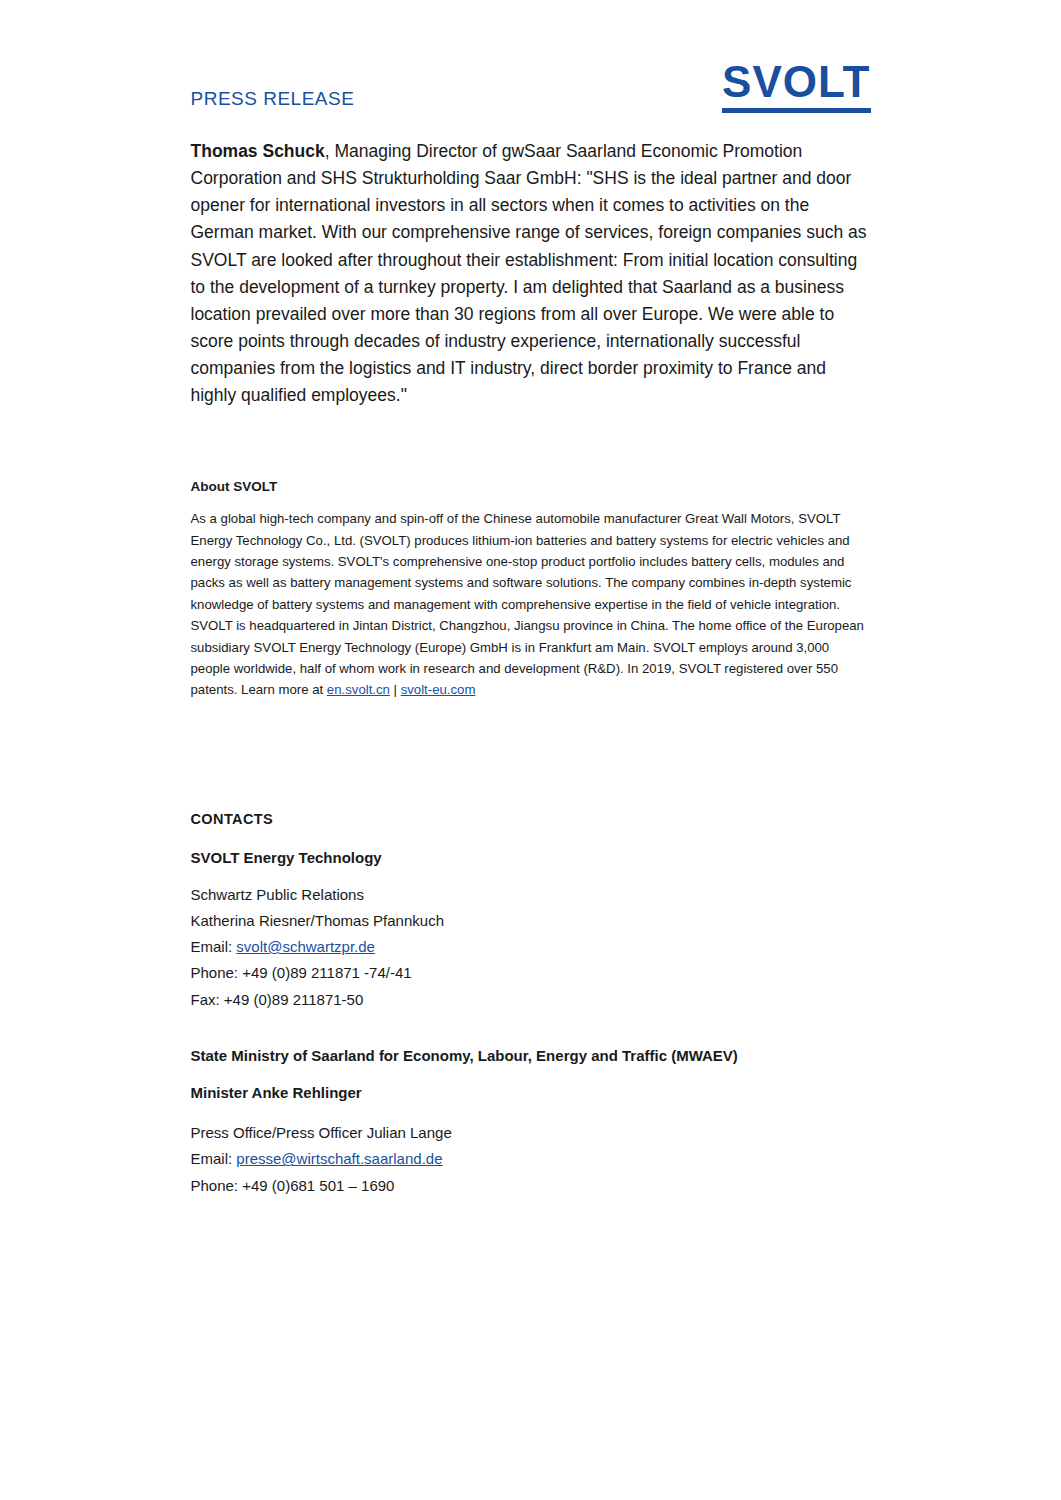PRESS RELEASE
SVOLT
Thomas Schuck, Managing Director of gwSaar Saarland Economic Promotion Corporation and SHS Strukturholding Saar GmbH: "SHS is the ideal partner and door opener for international investors in all sectors when it comes to activities on the German market. With our comprehensive range of services, foreign companies such as SVOLT are looked after throughout their establishment: From initial location consulting to the development of a turnkey property. I am delighted that Saarland as a business location prevailed over more than 30 regions from all over Europe. We were able to score points through decades of industry experience, internationally successful companies from the logistics and IT industry, direct border proximity to France and highly qualified employees."
About SVOLT
As a global high-tech company and spin-off of the Chinese automobile manufacturer Great Wall Motors, SVOLT Energy Technology Co., Ltd. (SVOLT) produces lithium-ion batteries and battery systems for electric vehicles and energy storage systems. SVOLT's comprehensive one-stop product portfolio includes battery cells, modules and packs as well as battery management systems and software solutions. The company combines in-depth systemic knowledge of battery systems and management with comprehensive expertise in the field of vehicle integration. SVOLT is headquartered in Jintan District, Changzhou, Jiangsu province in China. The home office of the European subsidiary SVOLT Energy Technology (Europe) GmbH is in Frankfurt am Main. SVOLT employs around 3,000 people worldwide, half of whom work in research and development (R&D). In 2019, SVOLT registered over 550 patents. Learn more at en.svolt.cn | svolt-eu.com
CONTACTS
SVOLT Energy Technology
Schwartz Public Relations
Katherina Riesner/Thomas Pfannkuch
Email: svolt@schwartzpr.de
Phone: +49 (0)89 211871 -74/-41
Fax: +49 (0)89 211871-50
State Ministry of Saarland for Economy, Labour, Energy and Traffic (MWAEV)
Minister Anke Rehlinger
Press Office/Press Officer Julian Lange
Email: presse@wirtschaft.saarland.de
Phone: +49 (0)681 501 – 1690